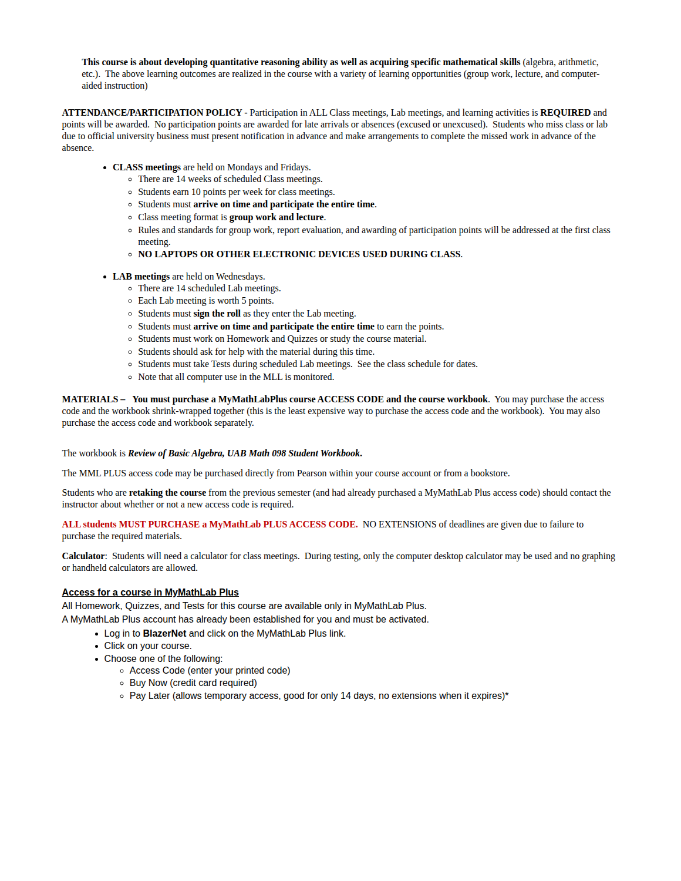This course is about developing quantitative reasoning ability as well as acquiring specific mathematical skills (algebra, arithmetic, etc.). The above learning outcomes are realized in the course with a variety of learning opportunities (group work, lecture, and computer-aided instruction)
ATTENDANCE/PARTICIPATION POLICY - Participation in ALL Class meetings, Lab meetings, and learning activities is REQUIRED and points will be awarded. No participation points are awarded for late arrivals or absences (excused or unexcused). Students who miss class or lab due to official university business must present notification in advance and make arrangements to complete the missed work in advance of the absence.
CLASS meetings are held on Mondays and Fridays.
There are 14 weeks of scheduled Class meetings.
Students earn 10 points per week for class meetings.
Students must arrive on time and participate the entire time.
Class meeting format is group work and lecture.
Rules and standards for group work, report evaluation, and awarding of participation points will be addressed at the first class meeting.
NO LAPTOPS OR OTHER ELECTRONIC DEVICES USED DURING CLASS.
LAB meetings are held on Wednesdays.
There are 14 scheduled Lab meetings.
Each Lab meeting is worth 5 points.
Students must sign the roll as they enter the Lab meeting.
Students must arrive on time and participate the entire time to earn the points.
Students must work on Homework and Quizzes or study the course material.
Students should ask for help with the material during this time.
Students must take Tests during scheduled Lab meetings. See the class schedule for dates.
Note that all computer use in the MLL is monitored.
MATERIALS – You must purchase a MyMathLabPlus course ACCESS CODE and the course workbook. You may purchase the access code and the workbook shrink-wrapped together (this is the least expensive way to purchase the access code and the workbook). You may also purchase the access code and workbook separately.
The workbook is Review of Basic Algebra, UAB Math 098 Student Workbook.
The MML PLUS access code may be purchased directly from Pearson within your course account or from a bookstore.
Students who are retaking the course from the previous semester (and had already purchased a MyMathLab Plus access code) should contact the instructor about whether or not a new access code is required.
ALL students MUST PURCHASE a MyMathLab PLUS ACCESS CODE. NO EXTENSIONS of deadlines are given due to failure to purchase the required materials.
Calculator: Students will need a calculator for class meetings. During testing, only the computer desktop calculator may be used and no graphing or handheld calculators are allowed.
Access for a course in MyMathLab Plus
All Homework, Quizzes, and Tests for this course are available only in MyMathLab Plus.
A MyMathLab Plus account has already been established for you and must be activated.
Log in to BlazerNet and click on the MyMathLab Plus link.
Click on your course.
Choose one of the following:
Access Code (enter your printed code)
Buy Now (credit card required)
Pay Later (allows temporary access, good for only 14 days, no extensions when it expires)*